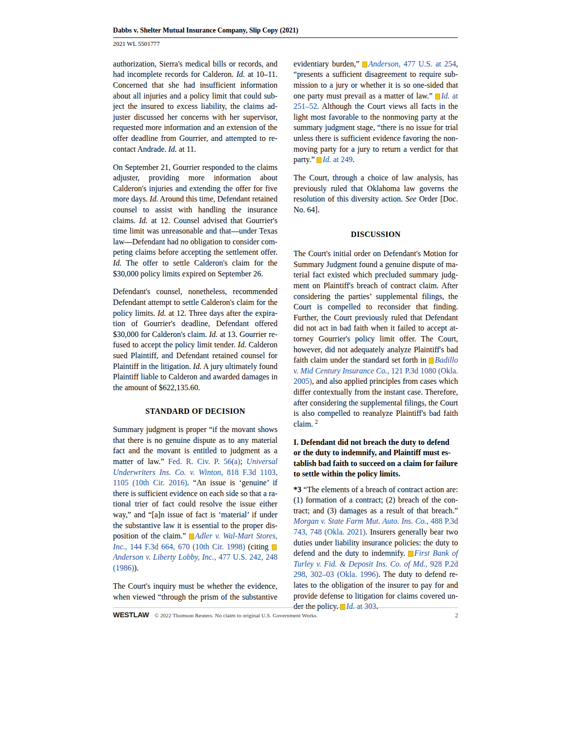Dabbs v. Shelter Mutual Insurance Company, Slip Copy (2021)
2021 WL 5501777
authorization, Sierra's medical bills or records, and had incomplete records for Calderon. Id. at 10–11. Concerned that she had insufficient information about all injuries and a policy limit that could subject the insured to excess liability, the claims adjuster discussed her concerns with her supervisor, requested more information and an extension of the offer deadline from Gourrier, and attempted to recontact Andrade. Id. at 11.
On September 21, Gourrier responded to the claims adjuster, providing more information about Calderon's injuries and extending the offer for five more days. Id. Around this time, Defendant retained counsel to assist with handling the insurance claims. Id. at 12. Counsel advised that Gourrier's time limit was unreasonable and that—under Texas law—Defendant had no obligation to consider competing claims before accepting the settlement offer. Id. The offer to settle Calderon's claim for the $30,000 policy limits expired on September 26.
Defendant's counsel, nonetheless, recommended Defendant attempt to settle Calderon's claim for the policy limits. Id. at 12. Three days after the expiration of Gourrier's deadline, Defendant offered $30,000 for Calderon's claim. Id. at 13. Gourrier refused to accept the policy limit tender. Id. Calderon sued Plaintiff, and Defendant retained counsel for Plaintiff in the litigation. Id. A jury ultimately found Plaintiff liable to Calderon and awarded damages in the amount of $622,135.60.
STANDARD OF DECISION
Summary judgment is proper “if the movant shows that there is no genuine dispute as to any material fact and the movant is entitled to judgment as a matter of law.” Fed. R. Civ. P. 56(a); Universal Underwriters Ins. Co. v. Winton, 818 F.3d 1103, 1105 (10th Cir. 2016). “An issue is ‘genuine’ if there is sufficient evidence on each side so that a rational trier of fact could resolve the issue either way,” and “[a]n issue of fact is ‘material’ if under the substantive law it is essential to the proper disposition of the claim.” Adler v. Wal-Mart Stores, Inc., 144 F.3d 664, 670 (10th Cir. 1998) (citing Anderson v. Liberty Lobby, Inc., 477 U.S. 242, 248 (1986)).
The Court's inquiry must be whether the evidence, when viewed “through the prism of the substantive evidentiary burden,” Anderson, 477 U.S. at 254, “presents a sufficient disagreement to require submission to a jury or whether it is so one-sided that one party must prevail as a matter of law.” Id. at 251–52. Although the Court views all facts in the light most favorable to the nonmoving party at the summary judgment stage, “there is no issue for trial unless there is sufficient evidence favoring the nonmoving party for a jury to return a verdict for that party.” Id. at 249.
The Court, through a choice of law analysis, has previously ruled that Oklahoma law governs the resolution of this diversity action. See Order [Doc. No. 64].
DISCUSSION
The Court's initial order on Defendant's Motion for Summary Judgment found a genuine dispute of material fact existed which precluded summary judgment on Plaintiff's breach of contract claim. After considering the parties’ supplemental filings, the Court is compelled to reconsider that finding. Further, the Court previously ruled that Defendant did not act in bad faith when it failed to accept attorney Gourrier's policy limit offer. The Court, however, did not adequately analyze Plaintiff's bad faith claim under the standard set forth in Badillo v. Mid Century Insurance Co., 121 P.3d 1080 (Okla. 2005), and also applied principles from cases which differ contextually from the instant case. Therefore, after considering the supplemental filings, the Court is also compelled to reanalyze Plaintiff's bad faith claim. 2
I. Defendant did not breach the duty to defend or the duty to indemnify, and Plaintiff must establish bad faith to succeed on a claim for failure to settle within the policy limits.
*3 “The elements of a breach of contract action are: (1) formation of a contract; (2) breach of the contract; and (3) damages as a result of that breach.” Morgan v. State Farm Mut. Auto. Ins. Co., 488 P.3d 743, 748 (Okla. 2021). Insurers generally bear two duties under liability insurance policies: the duty to defend and the duty to indemnify. First Bank of Turley v. Fid. & Deposit Ins. Co. of Md., 928 P.2d 298, 302–03 (Okla. 1996). The duty to defend relates to the obligation of the insurer to pay for and provide defense to litigation for claims covered under the policy. Id. at 303.
WESTLAW © 2022 Thomson Reuters. No claim to original U.S. Government Works. 2